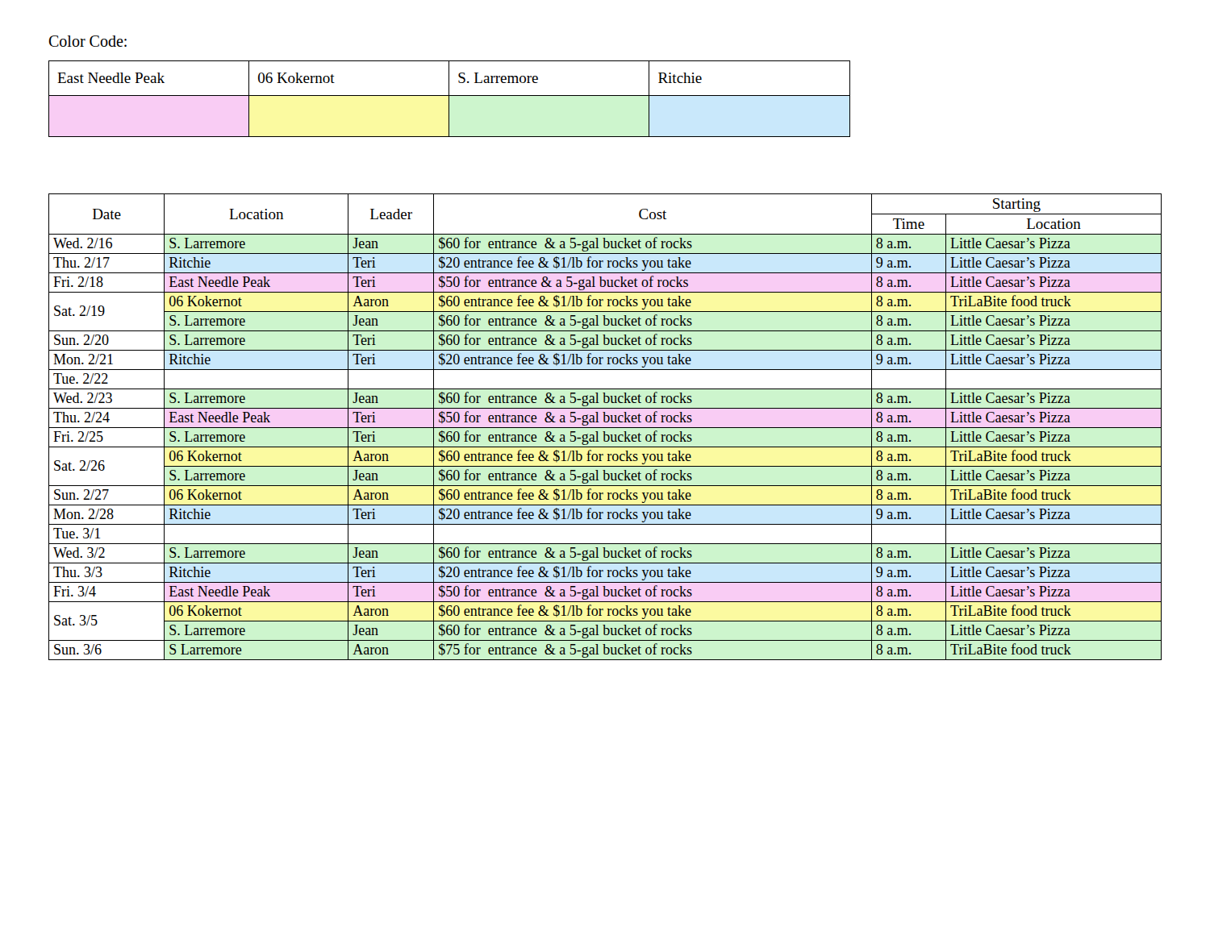Color Code:
| East Needle Peak | 06 Kokernot | S. Larremore | Ritchie |
| Date | Location | Leader | Cost | Starting |
| --- | --- | --- | --- | --- |
| Time | Location |
| Wed. 2/16 | S. Larremore | Jean | $60 for entrance & a 5-gal bucket of rocks | 8 a.m. | Little Caesar’s Pizza |
| Thu. 2/17 | Ritchie | Teri | $20 entrance fee & $1/lb for rocks you take | 9 a.m. | Little Caesar’s Pizza |
| Fri. 2/18 | East Needle Peak | Teri | $50 for entrance & a 5-gal bucket of rocks | 8 a.m. | Little Caesar’s Pizza |
| Sat. 2/19 | 06 Kokernot | Aaron | $60 entrance fee & $1/lb for rocks you take | 8 a.m. | TriLaBite food truck |
| S. Larremore | Jean | $60 for entrance & a 5-gal bucket of rocks | 8 a.m. | Little Caesar’s Pizza |
| Sun. 2/20 | S. Larremore | Teri | $60 for entrance & a 5-gal bucket of rocks | 8 a.m. | Little Caesar’s Pizza |
| Mon. 2/21 | Ritchie | Teri | $20 entrance fee & $1/lb for rocks you take | 9 a.m. | Little Caesar’s Pizza |
| Tue. 2/22 | | | | | |
| Wed. 2/23 | S. Larremore | Jean | $60 for entrance & a 5-gal bucket of rocks | 8 a.m. | Little Caesar’s Pizza |
| Thu. 2/24 | East Needle Peak | Teri | $50 for entrance & a 5-gal bucket of rocks | 8 a.m. | Little Caesar’s Pizza |
| Fri. 2/25 | S. Larremore | Teri | $60 for entrance & a 5-gal bucket of rocks | 8 a.m. | Little Caesar’s Pizza |
| Sat. 2/26 | 06 Kokernot | Aaron | $60 entrance fee & $1/lb for rocks you take | 8 a.m. | TriLaBite food truck |
| S. Larremore | Jean | $60 for entrance & a 5-gal bucket of rocks | 8 a.m. | Little Caesar’s Pizza |
| Sun. 2/27 | 06 Kokernot | Aaron | $60 entrance fee & $1/lb for rocks you take | 8 a.m. | TriLaBite food truck |
| Mon. 2/28 | Ritchie | Teri | $20 entrance fee & $1/lb for rocks you take | 9 a.m. | Little Caesar’s Pizza |
| Tue. 3/1 | | | | | |
| Wed. 3/2 | S. Larremore | Jean | $60 for entrance & a 5-gal bucket of rocks | 8 a.m. | Little Caesar’s Pizza |
| Thu. 3/3 | Ritchie | Teri | $20 entrance fee & $1/lb for rocks you take | 9 a.m. | Little Caesar’s Pizza |
| Fri. 3/4 | East Needle Peak | Teri | $50 for entrance & a 5-gal bucket of rocks | 8 a.m. | Little Caesar’s Pizza |
| Sat. 3/5 | 06 Kokernot | Aaron | $60 entrance fee & $1/lb for rocks you take | 8 a.m. | TriLaBite food truck |
| S. Larremore | Jean | $60 for entrance & a 5-gal bucket of rocks | 8 a.m. | Little Caesar’s Pizza |
| Sun. 3/6 | S Larremore | Aaron | $75 for entrance & a 5-gal bucket of rocks | 8 a.m. | TriLaBite food truck |